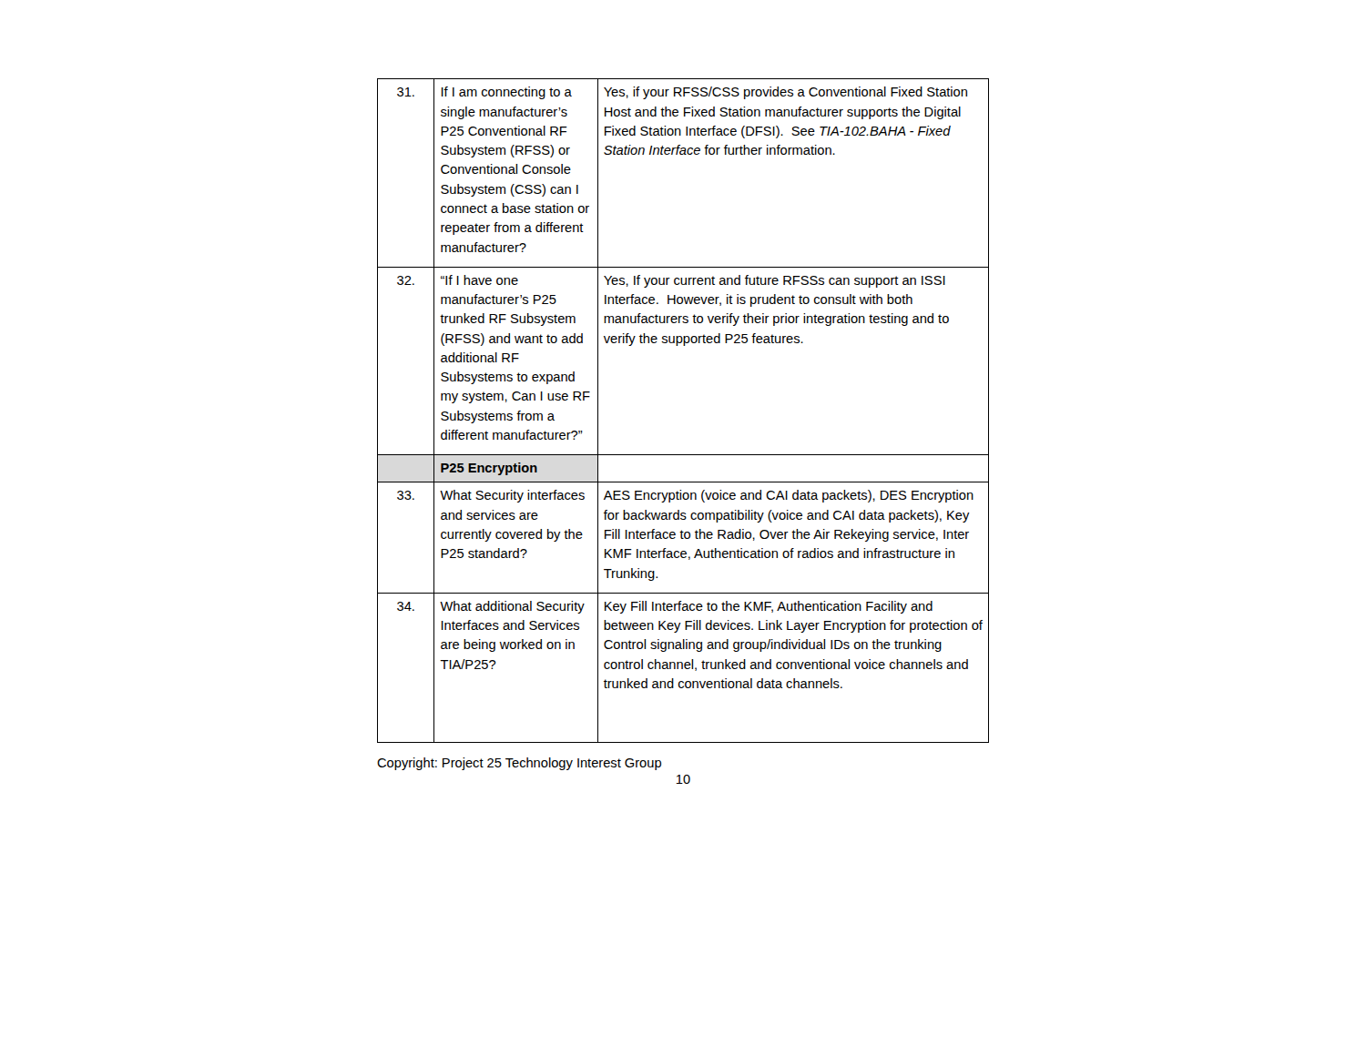| 31. | If I am connecting to a single manufacturer’s P25 Conventional RF Subsystem (RFSS) or Conventional Console Subsystem (CSS) can I connect a base station or repeater from a different manufacturer? | Yes, if your RFSS/CSS provides a Conventional Fixed Station Host and the Fixed Station manufacturer supports the Digital Fixed Station Interface (DFSI). See TIA-102.BAHA - Fixed Station Interface for further information. |
| 32. | “If I have one manufacturer’s P25 trunked RF Subsystem (RFSS) and want to add additional RF Subsystems to expand my system, Can I use RF Subsystems from a different manufacturer?” | Yes, If your current and future RFSSs can support an ISSI Interface. However, it is prudent to consult with both manufacturers to verify their prior integration testing and to verify the supported P25 features. |
| | P25 Encryption | |
| 33. | What Security interfaces and services are currently covered by the P25 standard? | AES Encryption (voice and CAI data packets), DES Encryption for backwards compatibility (voice and CAI data packets), Key Fill Interface to the Radio, Over the Air Rekeying service, Inter KMF Interface, Authentication of radios and infrastructure in Trunking. |
| 34. | What additional Security Interfaces and Services are being worked on in TIA/P25? | Key Fill Interface to the KMF, Authentication Facility and between Key Fill devices. Link Layer Encryption for protection of Control signaling and group/individual IDs on the trunking control channel, trunked and conventional voice channels and trunked and conventional data channels. |
Copyright: Project 25 Technology Interest Group
10